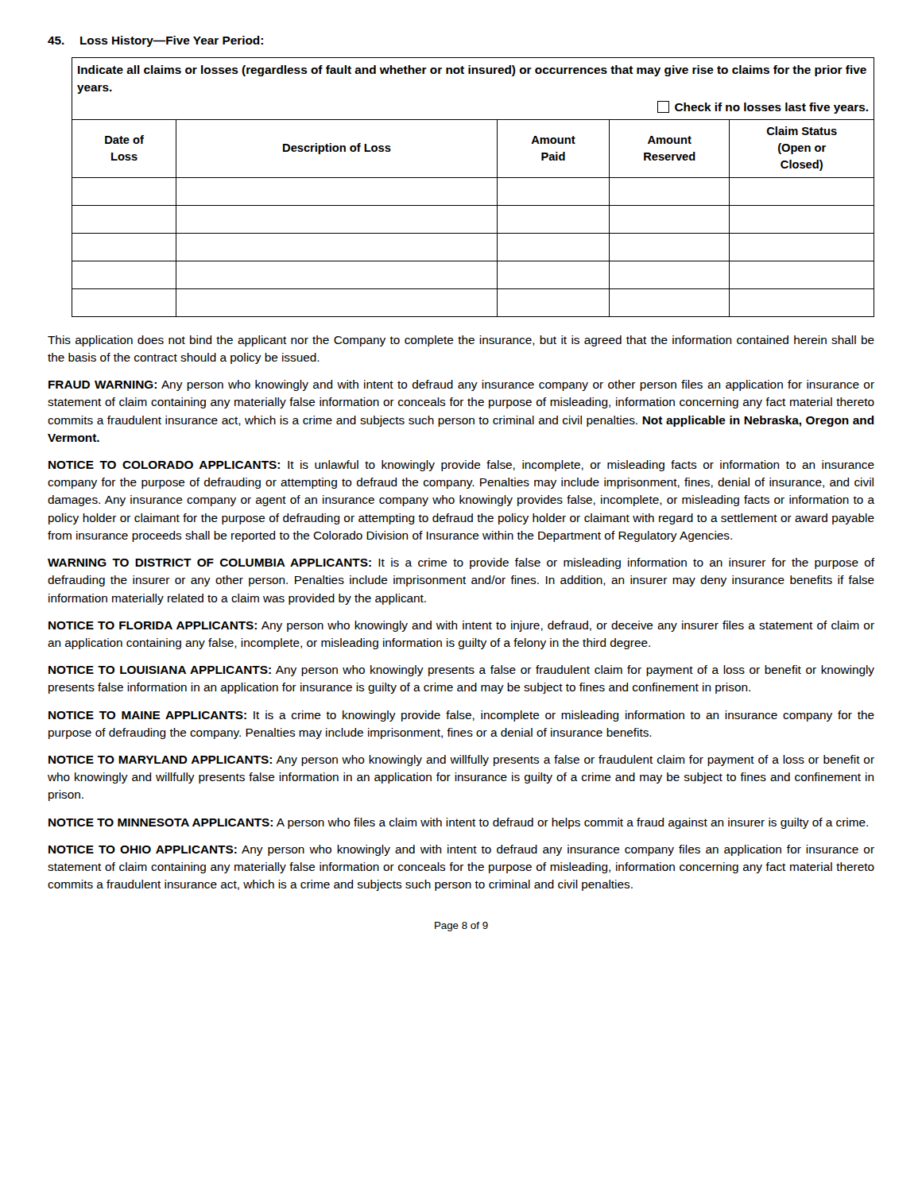45. Loss History—Five Year Period:
| Indicate all claims or losses (regardless of fault and whether or not insured) or occurrences that may give rise to claims for the prior five years. Check if no losses last five years. |
| Date of Loss | Description of Loss | Amount Paid | Amount Reserved | Claim Status (Open or Closed) |
This application does not bind the applicant nor the Company to complete the insurance, but it is agreed that the information contained herein shall be the basis of the contract should a policy be issued.
FRAUD WARNING: Any person who knowingly and with intent to defraud any insurance company or other person files an application for insurance or statement of claim containing any materially false information or conceals for the purpose of misleading, information concerning any fact material thereto commits a fraudulent insurance act, which is a crime and subjects such person to criminal and civil penalties. Not applicable in Nebraska, Oregon and Vermont.
NOTICE TO COLORADO APPLICANTS: It is unlawful to knowingly provide false, incomplete, or misleading facts or information to an insurance company for the purpose of defrauding or attempting to defraud the company. Penalties may include imprisonment, fines, denial of insurance, and civil damages. Any insurance company or agent of an insurance company who knowingly provides false, incomplete, or misleading facts or information to a policy holder or claimant for the purpose of defrauding or attempting to defraud the policy holder or claimant with regard to a settlement or award payable from insurance proceeds shall be reported to the Colorado Division of Insurance within the Department of Regulatory Agencies.
WARNING TO DISTRICT OF COLUMBIA APPLICANTS: It is a crime to provide false or misleading information to an insurer for the purpose of defrauding the insurer or any other person. Penalties include imprisonment and/or fines. In addition, an insurer may deny insurance benefits if false information materially related to a claim was provided by the applicant.
NOTICE TO FLORIDA APPLICANTS: Any person who knowingly and with intent to injure, defraud, or deceive any insurer files a statement of claim or an application containing any false, incomplete, or misleading information is guilty of a felony in the third degree.
NOTICE TO LOUISIANA APPLICANTS: Any person who knowingly presents a false or fraudulent claim for payment of a loss or benefit or knowingly presents false information in an application for insurance is guilty of a crime and may be subject to fines and confinement in prison.
NOTICE TO MAINE APPLICANTS: It is a crime to knowingly provide false, incomplete or misleading information to an insurance company for the purpose of defrauding the company. Penalties may include imprisonment, fines or a denial of insurance benefits.
NOTICE TO MARYLAND APPLICANTS: Any person who knowingly and willfully presents a false or fraudulent claim for payment of a loss or benefit or who knowingly and willfully presents false information in an application for insurance is guilty of a crime and may be subject to fines and confinement in prison.
NOTICE TO MINNESOTA APPLICANTS: A person who files a claim with intent to defraud or helps commit a fraud against an insurer is guilty of a crime.
NOTICE TO OHIO APPLICANTS: Any person who knowingly and with intent to defraud any insurance company files an application for insurance or statement of claim containing any materially false information or conceals for the purpose of misleading, information concerning any fact material thereto commits a fraudulent insurance act, which is a crime and subjects such person to criminal and civil penalties.
Page 8 of 9